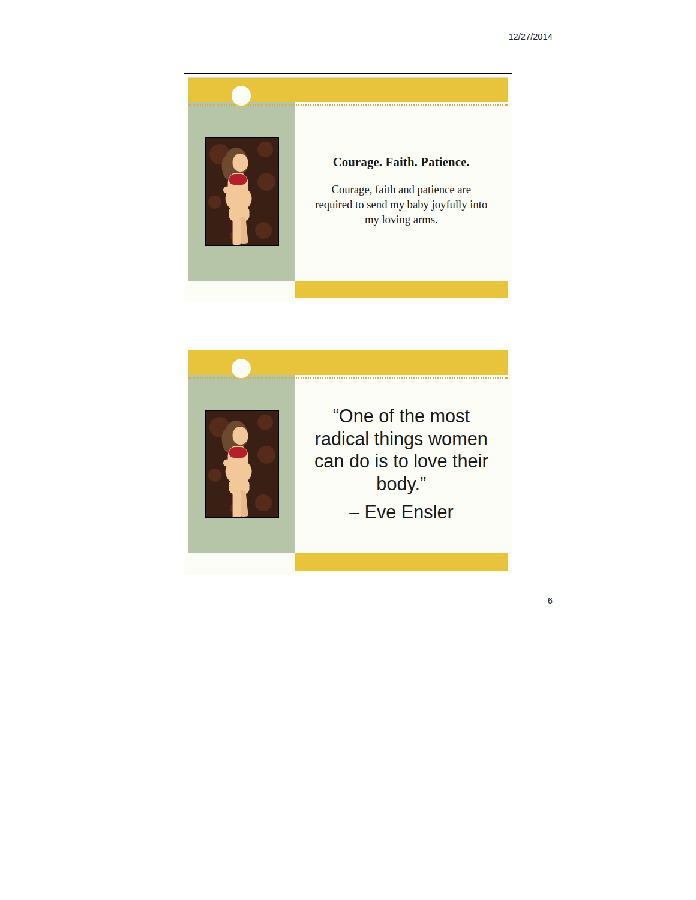12/27/2014
Courage. Faith. Patience.
Courage, faith and patience are required to send my baby joyfully into my loving arms.
“One of the most radical things women can do is to love their body.”
– Eve Ensler
6